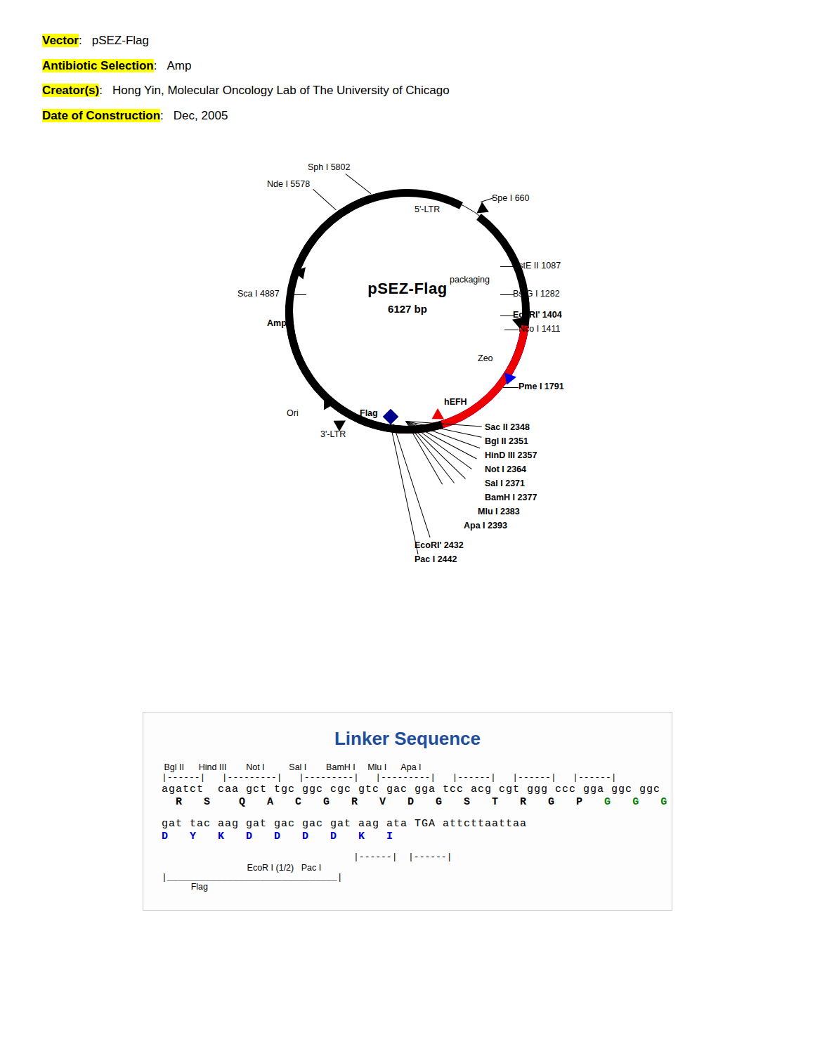Vector:pSEZ-Flag
Antibiotic Selection:Amp
Creator(s):Hong Yin, Molecular Oncology Lab of The University of Chicago
Date of Construction:Dec, 2005
pSEZ-Flag
6127 bp
5'-LTR
packaging
Zeo
hEFH
Flag
3'-LTR
Ori
Amp
Sph I 5802
Nde I 5578
Spe I 660
BstE II 1087
BsrG I 1282
EcoRI' 1404
Nco I 1411
Pme I 1791
Sca I 4887
Sac II 2348
Bgl II 2351
HinD III 2357
Not I 2364
Sal I 2371
BamH I 2377
Mlu I 2383
Apa I 2393
EcoRI' 2432
Pac I 2442
Linker Sequence
Bgl II Hind III Not I Sal I BamH I Mlu I Apa I
|------| |---------| |---------| |---------| |------| |------| |------|
agatct caa gct tgc ggc cgc gtc gac gga tcc acg cgt ggg ccc gga ggc ggc
R S Q A C G R V D G S T R G P G G G
gat tac aag gat gac gac gat aag ata TGA attcttaattaa
D Y K D D D D K I
|------| |------|
EcoR I (1/2) Pac I
|_______________________________|
Flag